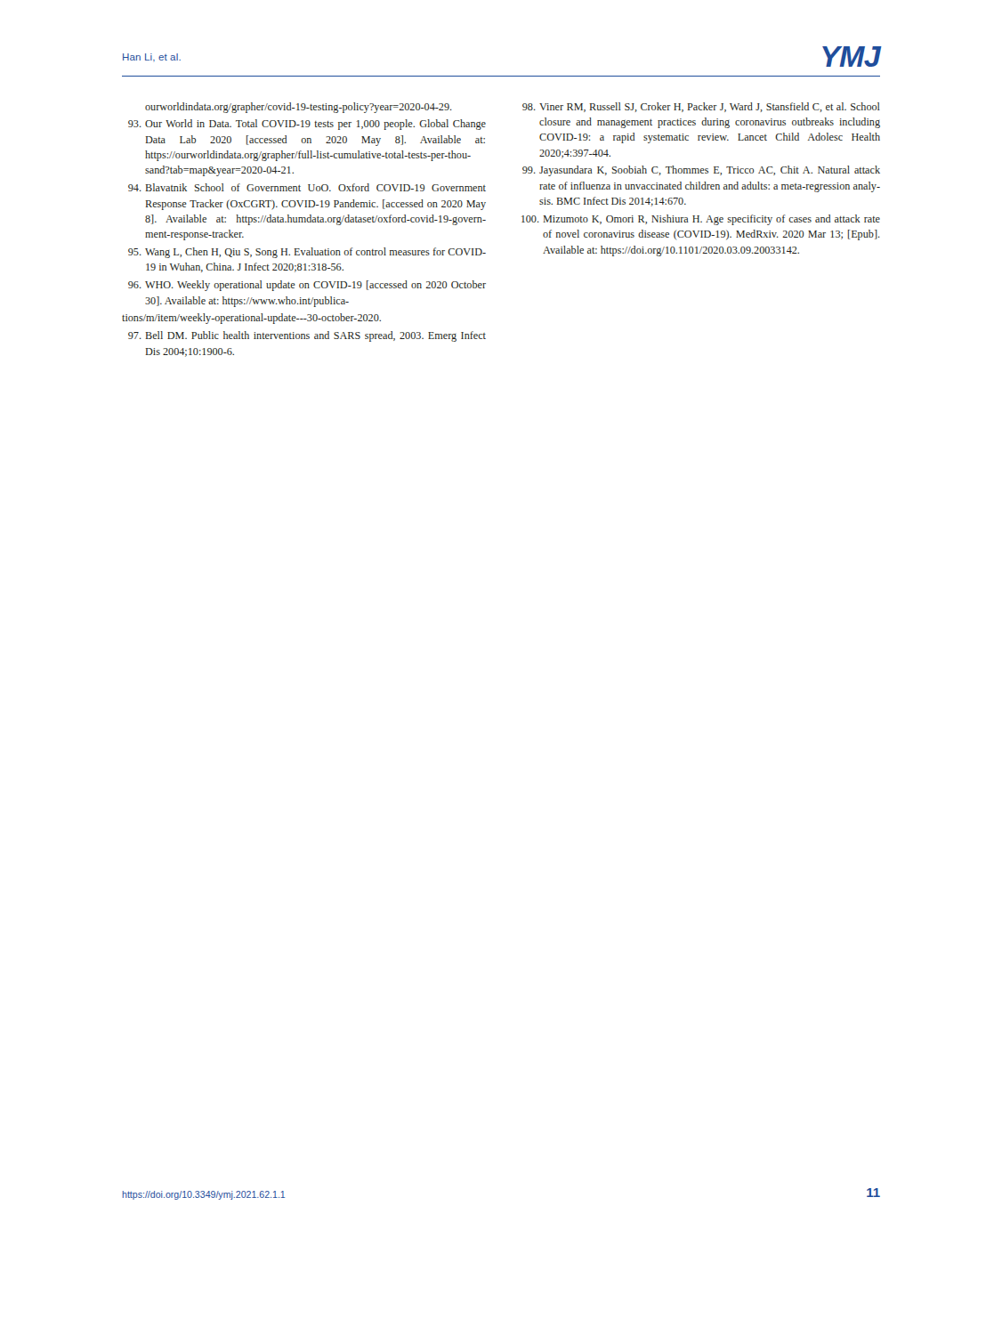Han Li, et al.
YMJ
ourworldindata.org/grapher/covid-19-testing-policy?year=2020-04-29.
93. Our World in Data. Total COVID-19 tests per 1,000 people. Global Change Data Lab 2020 [accessed on 2020 May 8]. Available at: https://ourworldindata.org/grapher/full-list-cumulative-total-tests-per-thousand?tab=map&year=2020-04-21.
94. Blavatnik School of Government UoO. Oxford COVID-19 Government Response Tracker (OxCGRT). COVID-19 Pandemic. [accessed on 2020 May 8]. Available at: https://data.humdata.org/dataset/oxford-covid-19-government-response-tracker.
95. Wang L, Chen H, Qiu S, Song H. Evaluation of control measures for COVID-19 in Wuhan, China. J Infect 2020;81:318-56.
96. WHO. Weekly operational update on COVID-19 [accessed on 2020 October 30]. Available at: https://www.who.int/publica-
tions/m/item/weekly-operational-update---30-october-2020.
97. Bell DM. Public health interventions and SARS spread, 2003. Emerg Infect Dis 2004;10:1900-6.
98. Viner RM, Russell SJ, Croker H, Packer J, Ward J, Stansfield C, et al. School closure and management practices during coronavirus outbreaks including COVID-19: a rapid systematic review. Lancet Child Adolesc Health 2020;4:397-404.
99. Jayasundara K, Soobiah C, Thommes E, Tricco AC, Chit A. Natural attack rate of influenza in unvaccinated children and adults: a meta-regression analysis. BMC Infect Dis 2014;14:670.
100. Mizumoto K, Omori R, Nishiura H. Age specificity of cases and attack rate of novel coronavirus disease (COVID-19). MedRxiv. 2020 Mar 13; [Epub]. Available at: https://doi.org/10.1101/2020.03.09.20033142.
https://doi.org/10.3349/ymj.2021.62.1.1
11